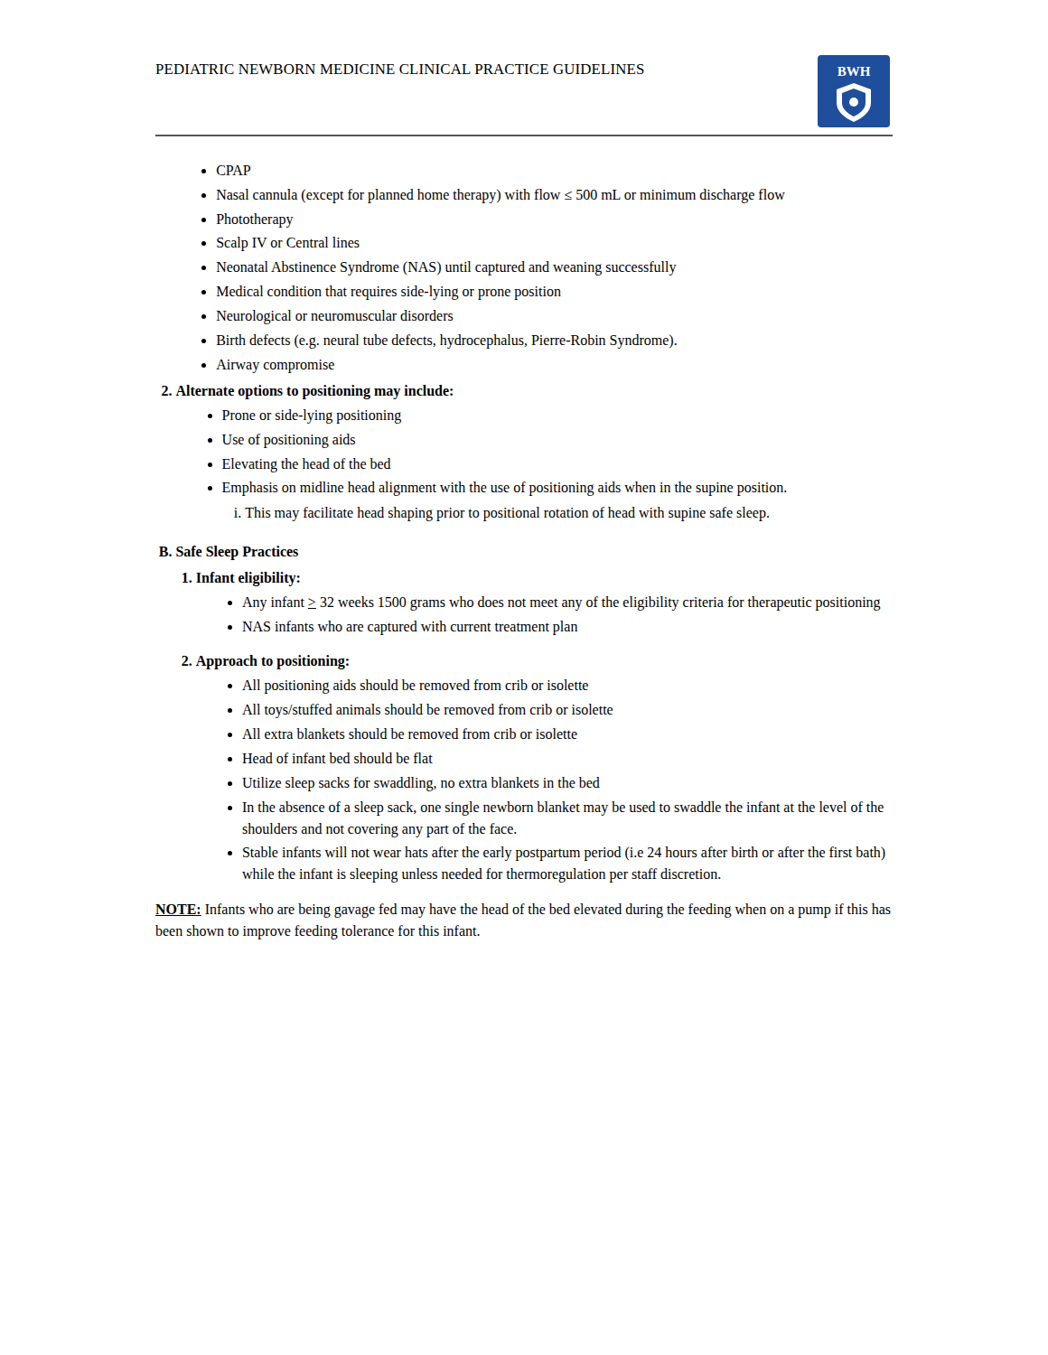PEDIATRIC NEWBORN MEDICINE CLINICAL PRACTICE GUIDELINES
BWH
CPAP
Nasal cannula (except for planned home therapy) with flow ≤ 500 mL or minimum discharge flow
Phototherapy
Scalp IV or Central lines
Neonatal Abstinence Syndrome (NAS) until captured and weaning successfully
Medical condition that requires side-lying or prone position
Neurological or neuromuscular disorders
Birth defects (e.g. neural tube defects, hydrocephalus, Pierre-Robin Syndrome).
Airway compromise
Alternate options to positioning may include:
Prone or side-lying positioning
Use of positioning aids
Elevating the head of the bed
Emphasis on midline head alignment with the use of positioning aids when in the supine position.
This may facilitate head shaping prior to positional rotation of head with supine safe sleep.
Safe Sleep Practices
Infant eligibility:
Any infant > 32 weeks 1500 grams who does not meet any of the eligibility criteria for therapeutic positioning
NAS infants who are captured with current treatment plan
Approach to positioning:
All positioning aids should be removed from crib or isolette
All toys/stuffed animals should be removed from crib or isolette
All extra blankets should be removed from crib or isolette
Head of infant bed should be flat
Utilize sleep sacks for swaddling, no extra blankets in the bed
In the absence of a sleep sack, one single newborn blanket may be used to swaddle the infant at the level of the shoulders and not covering any part of the face.
Stable infants will not wear hats after the early postpartum period (i.e 24 hours after birth or after the first bath) while the infant is sleeping unless needed for thermoregulation per staff discretion.
NOTE: Infants who are being gavage fed may have the head of the bed elevated during the feeding when on a pump if this has been shown to improve feeding tolerance for this infant.